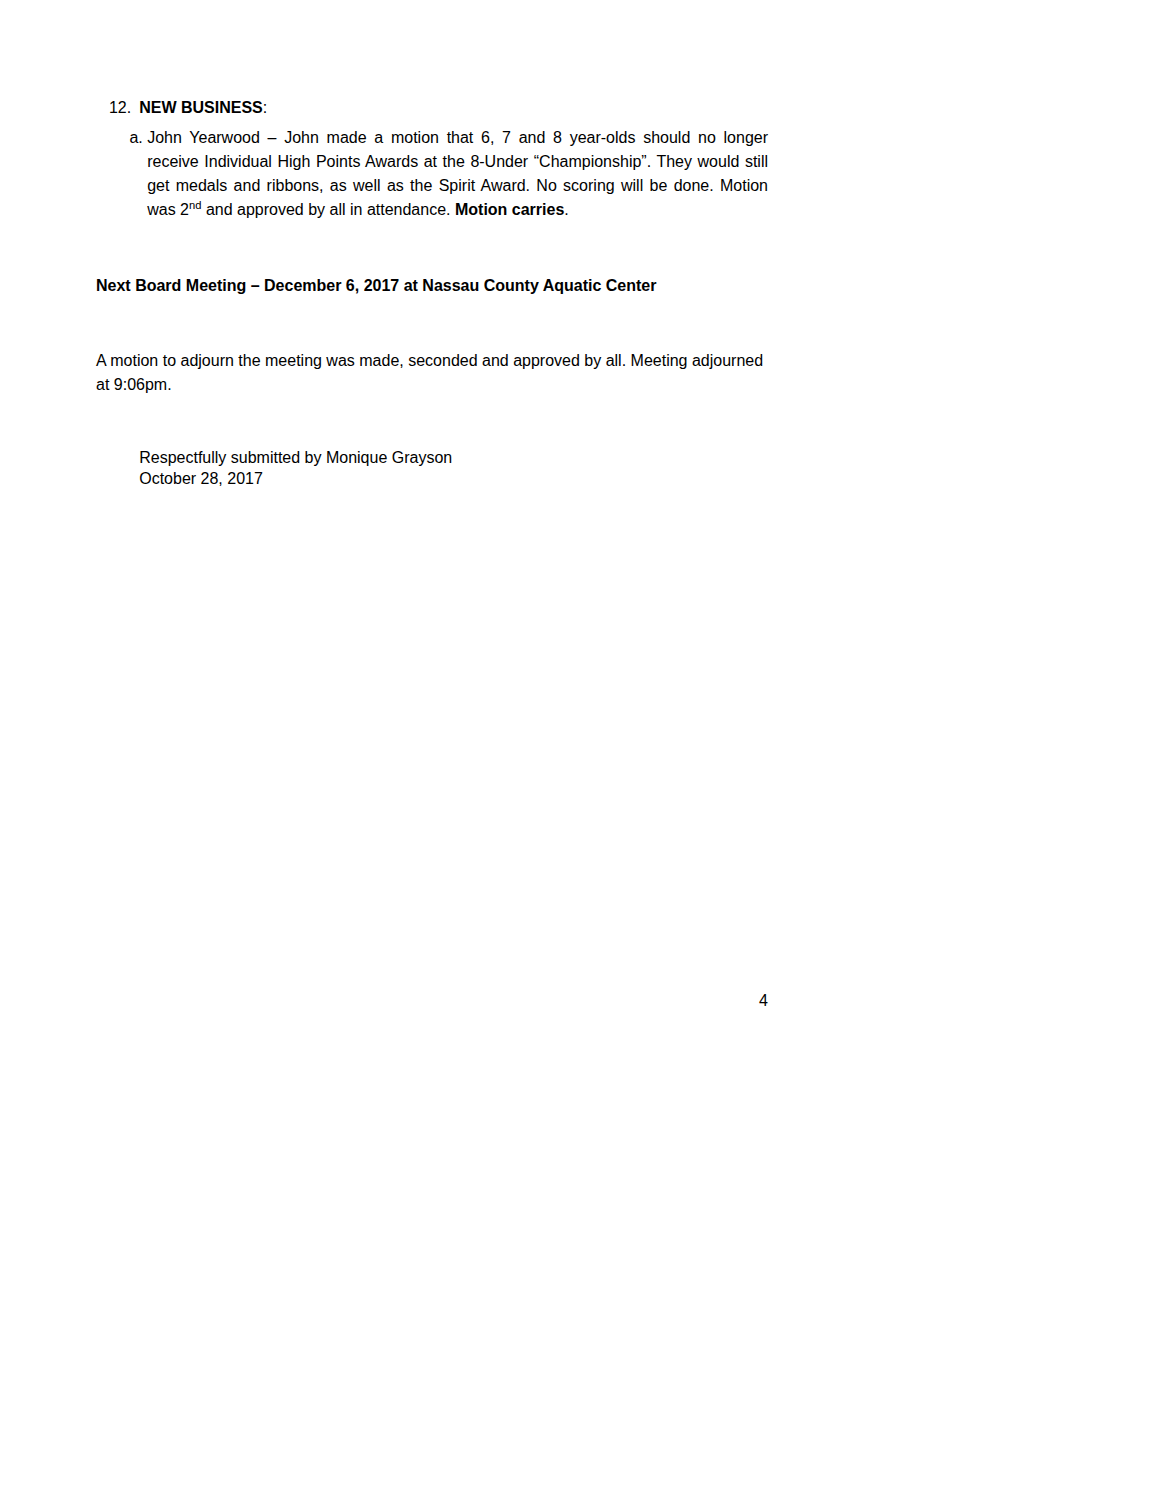12. NEW BUSINESS:
John Yearwood – John made a motion that 6, 7 and 8 year-olds should no longer receive Individual High Points Awards at the 8-Under “Championship”. They would still get medals and ribbons, as well as the Spirit Award. No scoring will be done. Motion was 2nd and approved by all in attendance. Motion carries.
Next Board Meeting – December 6, 2017 at Nassau County Aquatic Center
A motion to adjourn the meeting was made, seconded and approved by all. Meeting adjourned at 9:06pm.
Respectfully submitted by Monique Grayson
October 28, 2017
4